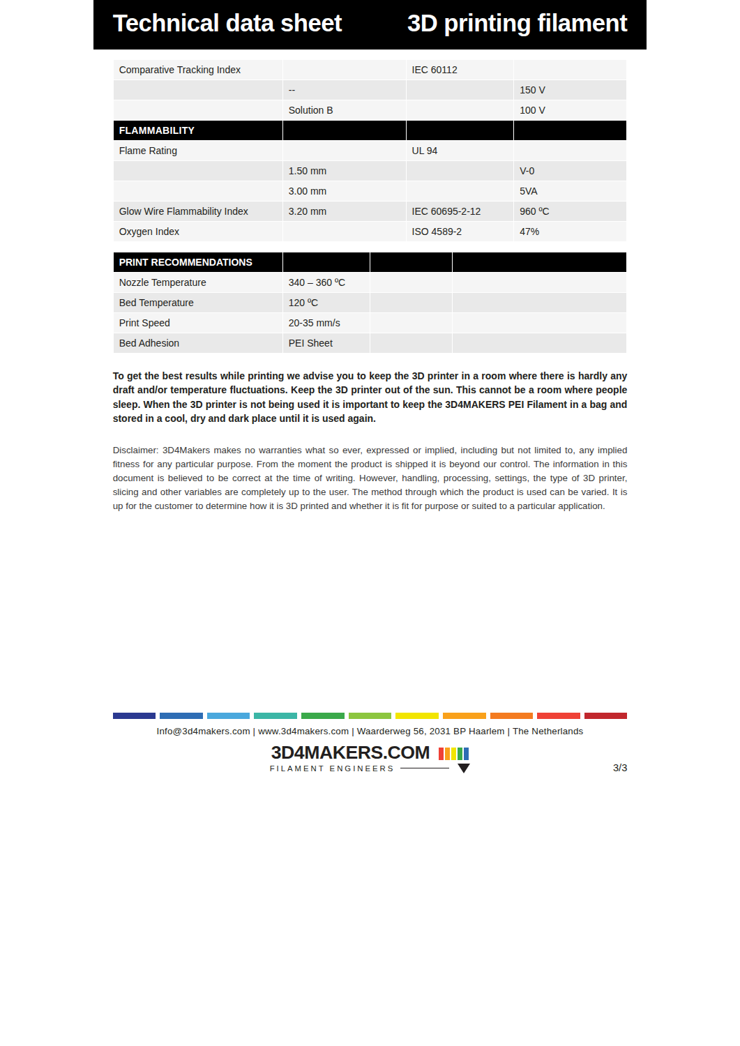Technical data sheet
3D printing filament
| Comparative Tracking Index | | IEC 60112 | |
| | -- | | 150 V |
| | Solution B | | 100 V |
| FLAMMABILITY | | | |
| Flame Rating | | UL 94 | |
| | 1.50 mm | | V-0 |
| | 3.00 mm | | 5VA |
| Glow Wire Flammability Index | 3.20 mm | IEC 60695-2-12 | 960 ºC |
| Oxygen Index | | ISO 4589-2 | 47% |
| PRINT RECOMMENDATIONS | | | |
| Nozzle Temperature | 340 – 360 ºC | | |
| Bed Temperature | 120 ºC | | |
| Print Speed | 20-35 mm/s | | |
| Bed Adhesion | PEI Sheet | | |
To get the best results while printing we advise you to keep the 3D printer in a room where there is hardly any draft and/or temperature fluctuations. Keep the 3D printer out of the sun. This cannot be a room where people sleep. When the 3D printer is not being used it is important to keep the 3D4MAKERS PEI Filament in a bag and stored in a cool, dry and dark place until it is used again.
Disclaimer: 3D4Makers makes no warranties what so ever, expressed or implied, including but not limited to, any implied fitness for any particular purpose. From the moment the product is shipped it is beyond our control. The information in this document is believed to be correct at the time of writing. However, handling, processing, settings, the type of 3D printer, slicing and other variables are completely up to the user. The method through which the product is used can be varied. It is up for the customer to determine how it is 3D printed and whether it is fit for purpose or suited to a particular application.
Info@3d4makers.com | www.3d4makers.com | Waarderweg 56, 2031 BP Haarlem | The Netherlands
3D4MAKERS.COM
FILAMENT ENGINEERS
3/3